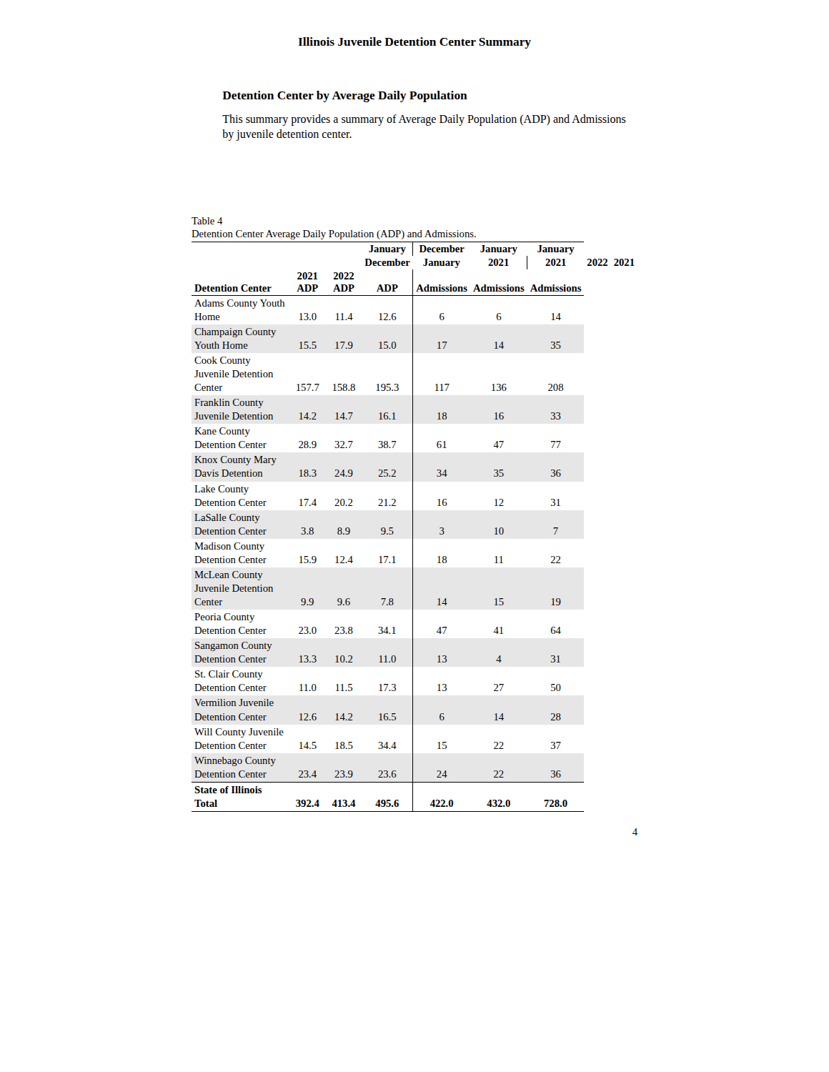Illinois Juvenile Detention Center Summary
Detention Center by Average Daily Population
This summary provides a summary of Average Daily Population (ADP) and Admissions by juvenile detention center.
Table 4
Detention Center Average Daily Population (ADP) and Admissions.
| | | | January | December | January | January |
| --- | --- | --- | --- | --- | --- | --- |
| December | January | 2021 | 2021 | 2022 | 2021 |
| Detention Center | 2021 ADP | 2022 ADP | ADP | Admissions | Admissions | Admissions |
| Adams County Youth Home | 13.0 | 11.4 | 12.6 | 6 | 6 | 14 |
| Champaign County Youth Home | 15.5 | 17.9 | 15.0 | 17 | 14 | 35 |
| Cook County Juvenile Detention Center | 157.7 | 158.8 | 195.3 | 117 | 136 | 208 |
| Franklin County Juvenile Detention | 14.2 | 14.7 | 16.1 | 18 | 16 | 33 |
| Kane County Detention Center | 28.9 | 32.7 | 38.7 | 61 | 47 | 77 |
| Knox County Mary Davis Detention | 18.3 | 24.9 | 25.2 | 34 | 35 | 36 |
| Lake County Detention Center | 17.4 | 20.2 | 21.2 | 16 | 12 | 31 |
| LaSalle County Detention Center | 3.8 | 8.9 | 9.5 | 3 | 10 | 7 |
| Madison County Detention Center | 15.9 | 12.4 | 17.1 | 18 | 11 | 22 |
| McLean County Juvenile Detention Center | 9.9 | 9.6 | 7.8 | 14 | 15 | 19 |
| Peoria County Detention Center | 23.0 | 23.8 | 34.1 | 47 | 41 | 64 |
| Sangamon County Detention Center | 13.3 | 10.2 | 11.0 | 13 | 4 | 31 |
| St. Clair County Detention Center | 11.0 | 11.5 | 17.3 | 13 | 27 | 50 |
| Vermilion Juvenile Detention Center | 12.6 | 14.2 | 16.5 | 6 | 14 | 28 |
| Will County Juvenile Detention Center | 14.5 | 18.5 | 34.4 | 15 | 22 | 37 |
| Winnebago County Detention Center | 23.4 | 23.9 | 23.6 | 24 | 22 | 36 |
| State of Illinois Total | 392.4 | 413.4 | 495.6 | 422.0 | 432.0 | 728.0 |
4